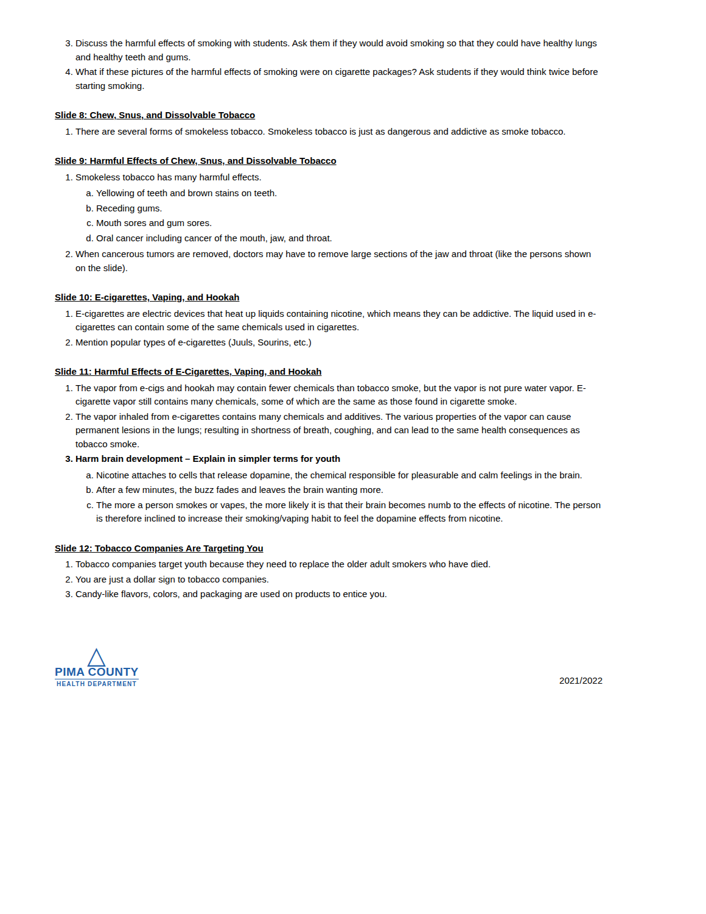Discuss the harmful effects of smoking with students. Ask them if they would avoid smoking so that they could have healthy lungs and healthy teeth and gums.
What if these pictures of the harmful effects of smoking were on cigarette packages? Ask students if they would think twice before starting smoking.
Slide 8: Chew, Snus, and Dissolvable Tobacco
There are several forms of smokeless tobacco. Smokeless tobacco is just as dangerous and addictive as smoke tobacco.
Slide 9: Harmful Effects of Chew, Snus, and Dissolvable Tobacco
Smokeless tobacco has many harmful effects.
Yellowing of teeth and brown stains on teeth.
Receding gums.
Mouth sores and gum sores.
Oral cancer including cancer of the mouth, jaw, and throat.
When cancerous tumors are removed, doctors may have to remove large sections of the jaw and throat (like the persons shown on the slide).
Slide 10: E-cigarettes, Vaping, and Hookah
E-cigarettes are electric devices that heat up liquids containing nicotine, which means they can be addictive. The liquid used in e-cigarettes can contain some of the same chemicals used in cigarettes.
Mention popular types of e-cigarettes (Juuls, Sourins, etc.)
Slide 11: Harmful Effects of E-Cigarettes, Vaping, and Hookah
The vapor from e-cigs and hookah may contain fewer chemicals than tobacco smoke, but the vapor is not pure water vapor. E-cigarette vapor still contains many chemicals, some of which are the same as those found in cigarette smoke.
The vapor inhaled from e-cigarettes contains many chemicals and additives. The various properties of the vapor can cause permanent lesions in the lungs; resulting in shortness of breath, coughing, and can lead to the same health consequences as tobacco smoke.
Harm brain development – Explain in simpler terms for youth
Nicotine attaches to cells that release dopamine, the chemical responsible for pleasurable and calm feelings in the brain.
After a few minutes, the buzz fades and leaves the brain wanting more.
The more a person smokes or vapes, the more likely it is that their brain becomes numb to the effects of nicotine. The person is therefore inclined to increase their smoking/vaping habit to feel the dopamine effects from nicotine.
Slide 12: Tobacco Companies Are Targeting You
Tobacco companies target youth because they need to replace the older adult smokers who have died.
You are just a dollar sign to tobacco companies.
Candy-like flavors, colors, and packaging are used on products to entice you.
△
PIMA COUNTY
HEALTH DEPARTMENT
2021/2022